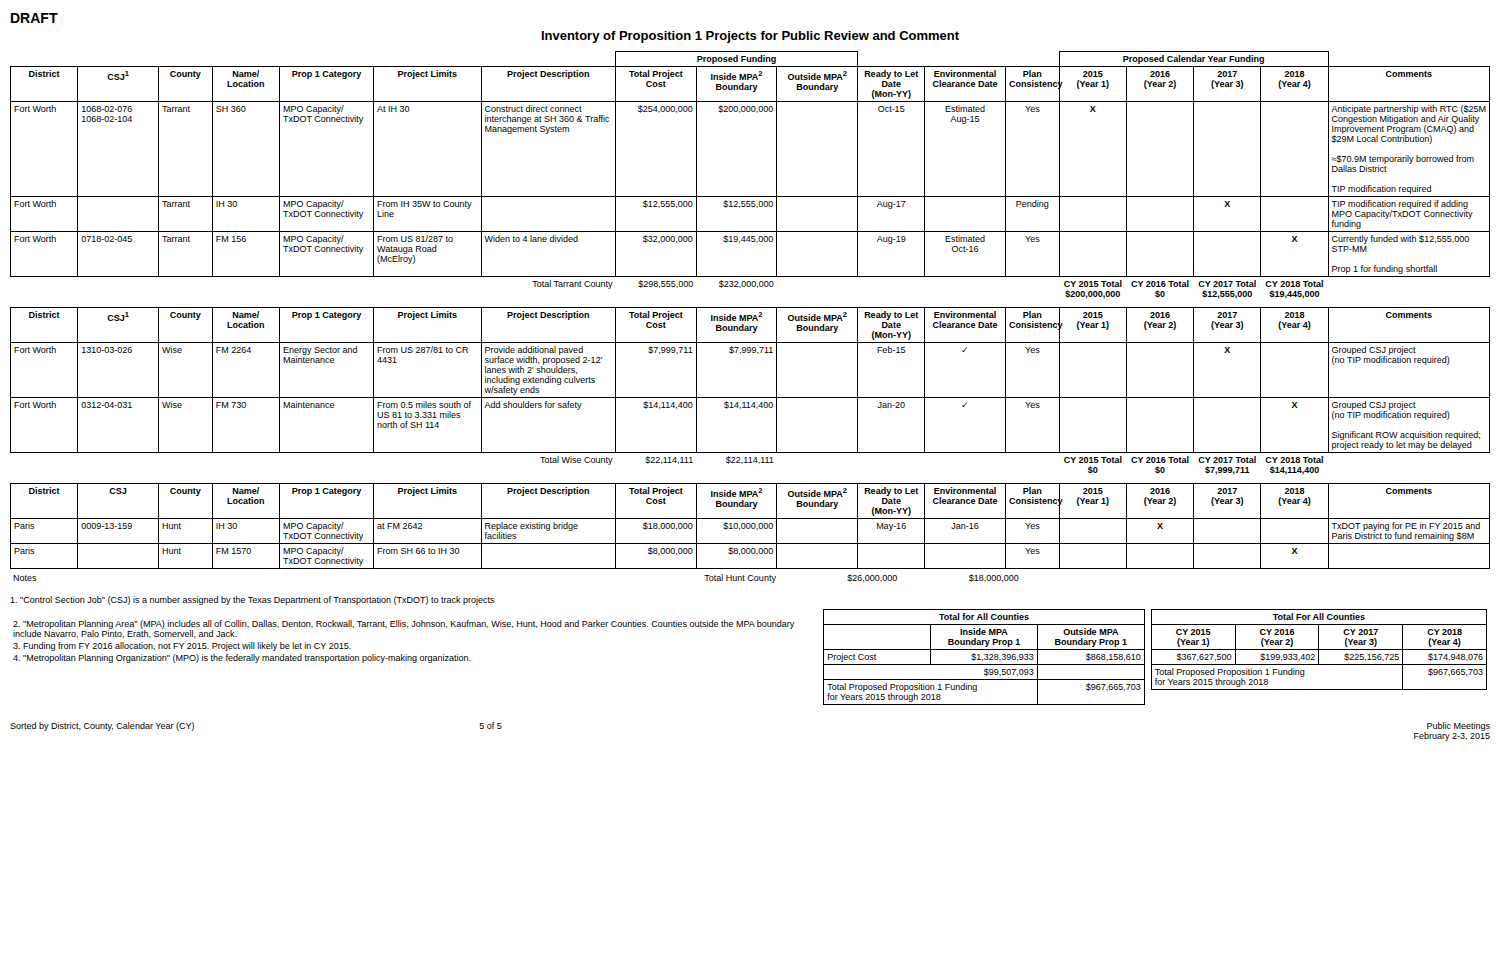DRAFT
Inventory of Proposition 1 Projects for Public Review and Comment
| | Proposed Funding | | Proposed Calendar Year Funding | |
| --- | --- | --- | --- | --- |
| District | CSJ 1 | County | Name/ Location | Prop 1 Category | Project Limits | Project Description | Total Project Cost | Inside MPA 2 Boundary | Outside MPA 2 Boundary | Ready to Let Date (Mon-YY) | Environmental Clearance Date | Plan Consistency | 2015 (Year 1) | 2016 (Year 2) | 2017 (Year 3) | 2018 (Year 4) | Comments |
| Fort Worth | 1068-02-076 1068-02-104 | Tarrant | SH 360 | MPO Capacity/ TxDOT Connectivity | At IH 30 | Construct direct connect interchange at SH 360 & Traffic Management System | $254,000,000 | $200,000,000 | | Oct-15 | Estimated Aug-15 | Yes | X | | | | Anticipate partnership with RTC ($25M Congestion Mitigation and Air Quality Improvement Program (CMAQ) and $29M Local Contribution) ≈$70.9M temporarily borrowed from Dallas District TIP modification required |
| Fort Worth | | Tarrant | IH 30 | MPO Capacity/ TxDOT Connectivity | From IH 35W to County Line | | $12,555,000 | $12,555,000 | | Aug-17 | | Pending | | | X | | TIP modification required if adding MPO Capacity/TxDOT Connectivity funding |
| Fort Worth | 0718-02-045 | Tarrant | FM 156 | MPO Capacity/ TxDOT Connectivity | From US 81/287 to Watauga Road (McElroy) | Widen to 4 lane divided | $32,000,000 | $19,445,000 | | Aug-19 | Estimated Oct-16 | Yes | | | | X | Currently funded with $12,555,000 STP-MM Prop 1 for funding shortfall |
| | Total Tarrant County | $298,555,000 | $232,000,000 | | | | | CY 2015 Total $200,000,000 | CY 2016 Total $0 | CY 2017 Total $12,555,000 | CY 2018 Total $19,445,000 | |
| District | CSJ 1 | County | Name/ Location | Prop 1 Category | Project Limits | Project Description | Total Project Cost | Inside MPA 2 Boundary | Outside MPA 2 Boundary | Ready to Let Date (Mon-YY) | Environmental Clearance Date | Plan Consistency | 2015 (Year 1) | 2016 (Year 2) | 2017 (Year 3) | 2018 (Year 4) | Comments |
| --- | --- | --- | --- | --- | --- | --- | --- | --- | --- | --- | --- | --- | --- | --- | --- | --- | --- |
| Fort Worth | 1310-03-026 | Wise | FM 2264 | Energy Sector and Maintenance | From US 287/81 to CR 4431 | Provide additional paved surface width, proposed 2-12' lanes with 2' shoulders, including extending culverts w/safety ends | $7,999,711 | $7,999,711 | | Feb-15 | ✓ | Yes | | | X | | Grouped CSJ project (no TIP modification required) |
| Fort Worth | 0312-04-031 | Wise | FM 730 | Maintenance | From 0.5 miles south of US 81 to 3.331 miles north of SH 114 | Add shoulders for safety | $14,114,400 | $14,114,400 | | Jan-20 | ✓ | Yes | | | | X | Grouped CSJ project (no TIP modification required) Significant ROW acquisition required; project ready to let may be delayed |
| | Total Wise County | $22,114,111 | $22,114,111 | | | | | CY 2015 Total $0 | CY 2016 Total $0 | CY 2017 Total $7,999,711 | CY 2018 Total $14,114,400 | |
| District | CSJ | County | Name/ Location | Prop 1 Category | Project Limits | Project Description | Total Project Cost | Inside MPA 2 Boundary | Outside MPA 2 Boundary | Ready to Let Date (Mon-YY) | Environmental Clearance Date | Plan Consistency | 2015 (Year 1) | 2016 (Year 2) | 2017 (Year 3) | 2018 (Year 4) | Comments |
| --- | --- | --- | --- | --- | --- | --- | --- | --- | --- | --- | --- | --- | --- | --- | --- | --- | --- |
| Paris | 0009-13-159 | Hunt | IH 30 | MPO Capacity/ TxDOT Connectivity | at FM 2642 | Replace existing bridge facilities | $18,000,000 | $10,000,000 | | May-16 | Jan-16 | Yes | | X | | | TxDOT paying for PE in FY 2015 and Paris District to fund remaining $8M |
| Paris | | Hunt | FM 1570 | MPO Capacity/ TxDOT Connectivity | From SH 66 to IH 30 | | $8,000,000 | $8,000,000 | | | | Yes | | | | X | |
| Notes | | Total Hunt County | $26,000,000 | $18,000,000 | |
1. "Control Section Job" (CSJ) is a number assigned by the Texas Department of Transportation (TxDOT) to track projects
| 2. "Metropolitan Planning Area" (MPA) includes all of Collin, Dallas, Denton, Rockwall, Tarrant, Ellis, Johnson, Kaufman, Wise, Hunt, Hood and Parker Counties. Counties outside the MPA boundary include Navarro, Palo Pinto, Erath, Somervell, and Jack. 3. Funding from FY 2016 allocation, not FY 2015. Project will likely be let in CY 2015. 4. "Metropolitan Planning Organization" (MPO) is the federally mandated transportation policy-making organization. | / Total for All Counties / / --- / / / Inside MPA Boundary Prop 1 / Outside MPA Boundary Prop 1 / / Project Cost / $1,328,396,933 / $868,158,610 / / $99,507,093 / / / Total Proposed Proposition 1 Funding for Years 2015 through 2018 / $967,665,703 / | / Total For All Counties / / --- / / CY 2015 (Year 1) / CY 2016 (Year 2) / CY 2017 (Year 3) / CY 2018 (Year 4) / / $367,627,500 / $199,933,402 / $225,156,725 / $174,948,076 / / Total Proposed Proposition 1 Funding for Years 2015 through 2018 / $967,665,703 / |
Sorted by District, County, Calendar Year (CY) 5 of 5 Public Meetings
February 2-3, 2015